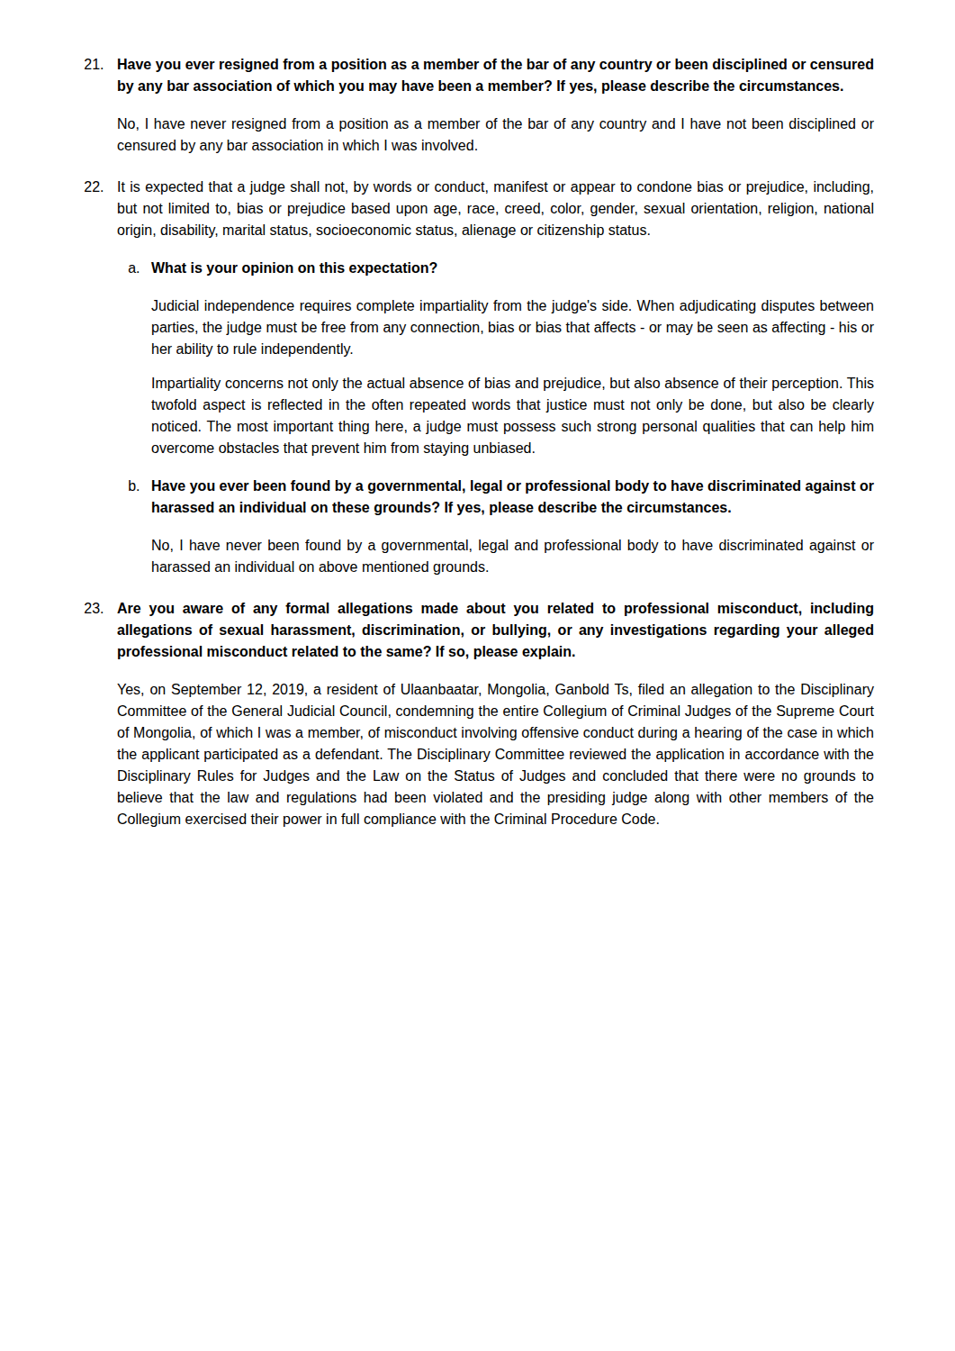Have you ever resigned from a position as a member of the bar of any country or been disciplined or censured by any bar association of which you may have been a member? If yes, please describe the circumstances.
No, I have never resigned from a position as a member of the bar of any country and I have not been disciplined or censured by any bar association in which I was involved.
It is expected that a judge shall not, by words or conduct, manifest or appear to condone bias or prejudice, including, but not limited to, bias or prejudice based upon age, race, creed, color, gender, sexual orientation, religion, national origin, disability, marital status, socioeconomic status, alienage or citizenship status.
What is your opinion on this expectation?
Judicial independence requires complete impartiality from the judge's side. When adjudicating disputes between parties, the judge must be free from any connection, bias or bias that affects - or may be seen as affecting - his or her ability to rule independently.
Impartiality concerns not only the actual absence of bias and prejudice, but also absence of their perception. This twofold aspect is reflected in the often repeated words that justice must not only be done, but also be clearly noticed. The most important thing here, a judge must possess such strong personal qualities that can help him overcome obstacles that prevent him from staying unbiased.
Have you ever been found by a governmental, legal or professional body to have discriminated against or harassed an individual on these grounds? If yes, please describe the circumstances.
No, I have never been found by a governmental, legal and professional body to have discriminated against or harassed an individual on above mentioned grounds.
Are you aware of any formal allegations made about you related to professional misconduct, including allegations of sexual harassment, discrimination, or bullying, or any investigations regarding your alleged professional misconduct related to the same? If so, please explain.
Yes, on September 12, 2019, a resident of Ulaanbaatar, Mongolia, Ganbold Ts, filed an allegation to the Disciplinary Committee of the General Judicial Council, condemning the entire Collegium of Criminal Judges of the Supreme Court of Mongolia, of which I was a member, of misconduct involving offensive conduct during a hearing of the case in which the applicant participated as a defendant. The Disciplinary Committee reviewed the application in accordance with the Disciplinary Rules for Judges and the Law on the Status of Judges and concluded that there were no grounds to believe that the law and regulations had been violated and the presiding judge along with other members of the Collegium exercised their power in full compliance with the Criminal Procedure Code.